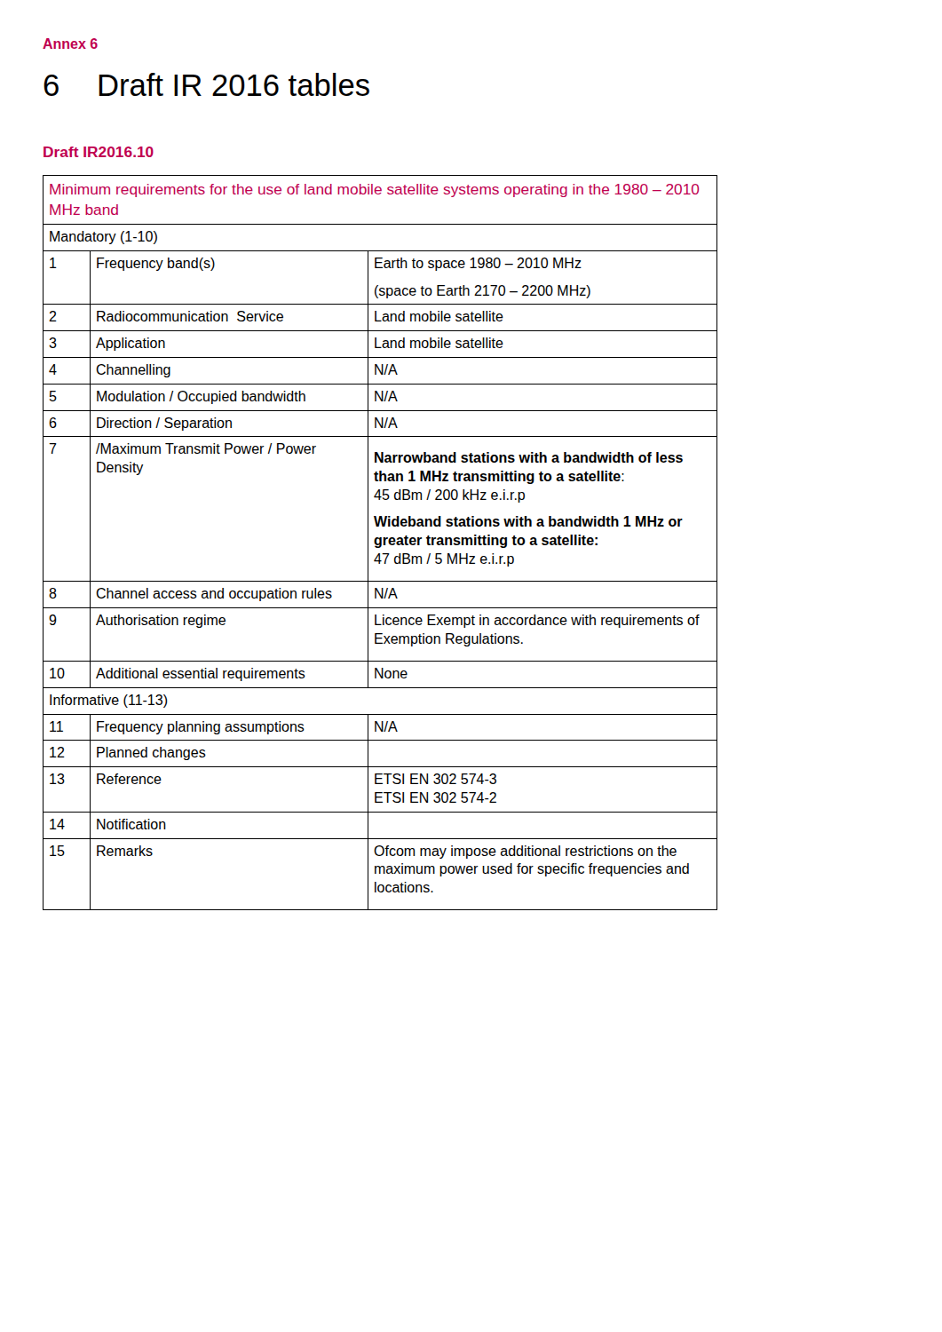Annex 6
6 Draft IR 2016 tables
Draft IR2016.10
| Minimum requirements for the use of land mobile satellite systems operating in the 1980 – 2010 MHz band |
| Mandatory (1-10) |
| 1 | Frequency band(s) | Earth to space 1980 – 2010 MHz (space to Earth 2170 – 2200 MHz) |
| 2 | Radiocommunication Service | Land mobile satellite |
| 3 | Application | Land mobile satellite |
| 4 | Channelling | N/A |
| 5 | Modulation / Occupied bandwidth | N/A |
| 6 | Direction / Separation | N/A |
| 7 | /Maximum Transmit Power / Power Density | Narrowband stations with a bandwidth of less than 1 MHz transmitting to a satellite : 45 dBm / 200 kHz e.i.r.p Wideband stations with a bandwidth 1 MHz or greater transmitting to a satellite: 47 dBm / 5 MHz e.i.r.p |
| 8 | Channel access and occupation rules | N/A |
| 9 | Authorisation regime | Licence Exempt in accordance with requirements of Exemption Regulations. |
| 10 | Additional essential requirements | None |
| Informative (11-13) |
| 11 | Frequency planning assumptions | N/A |
| 12 | Planned changes | |
| 13 | Reference | ETSI EN 302 574-3 ETSI EN 302 574-2 |
| 14 | Notification | |
| 15 | Remarks | Ofcom may impose additional restrictions on the maximum power used for specific frequencies and locations. |